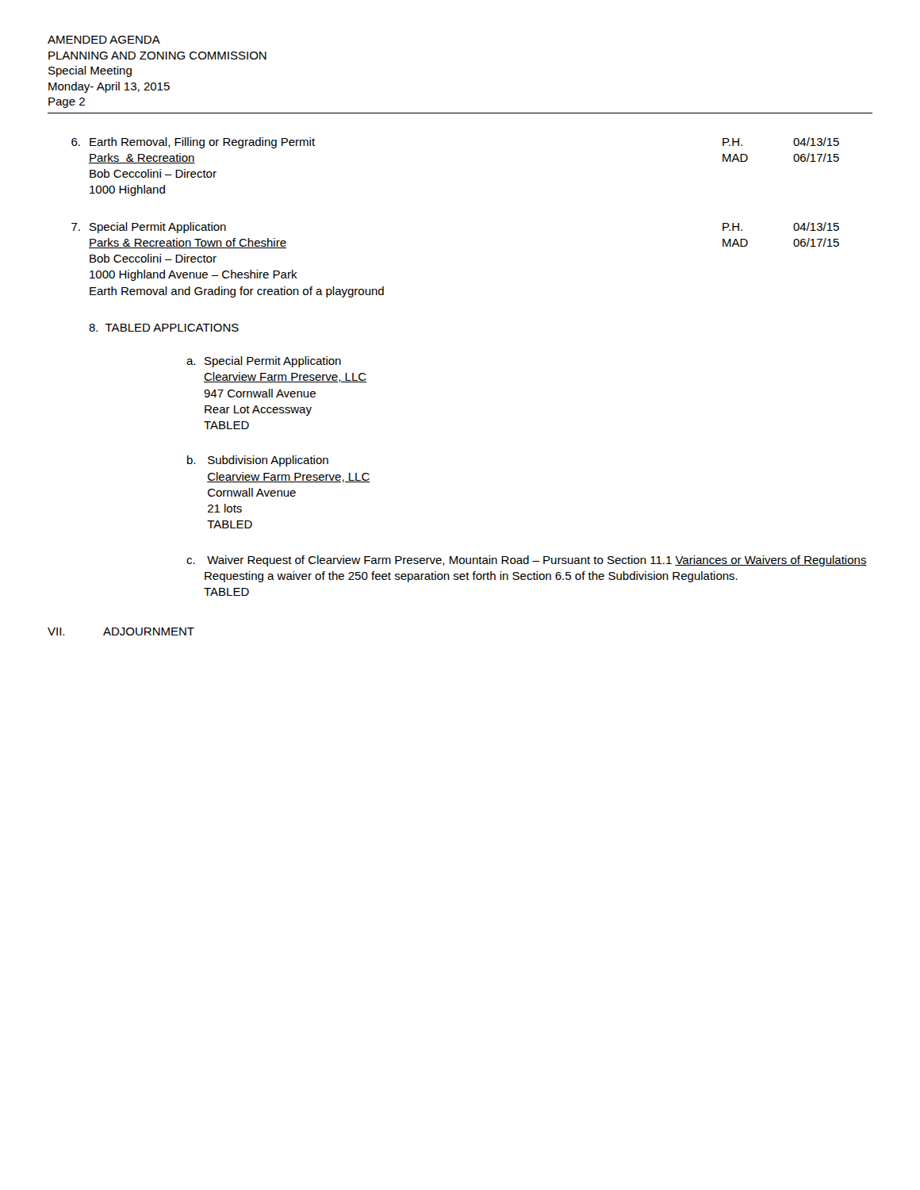AMENDED AGENDA
PLANNING AND ZONING COMMISSION
Special Meeting
Monday- April 13, 2015
Page 2
6.
Earth Removal, Filling or Regrading Permit
P.H.
04/13/15
Parks & Recreation
MAD
06/17/15
Bob Ceccolini – Director
1000 Highland
7.
Special Permit Application
P.H.
04/13/15
Parks & Recreation Town of Cheshire
MAD
06/17/15
Bob Ceccolini – Director
1000 Highland Avenue – Cheshire Park
Earth Removal and Grading for creation of a playground
8. TABLED APPLICATIONS
a. Special Permit Application
Clearview Farm Preserve, LLC
947 Cornwall Avenue
Rear Lot Accessway
TABLED
b. Subdivision Application
Clearview Farm Preserve, LLC
Cornwall Avenue
21 lots
TABLED
c. Waiver Request of Clearview Farm Preserve, Mountain Road – Pursuant to Section 11.1 Variances or Waivers of Regulations Requesting a waiver of the 250 feet separation set forth in Section 6.5 of the Subdivision Regulations.
TABLED
VII. ADJOURNMENT